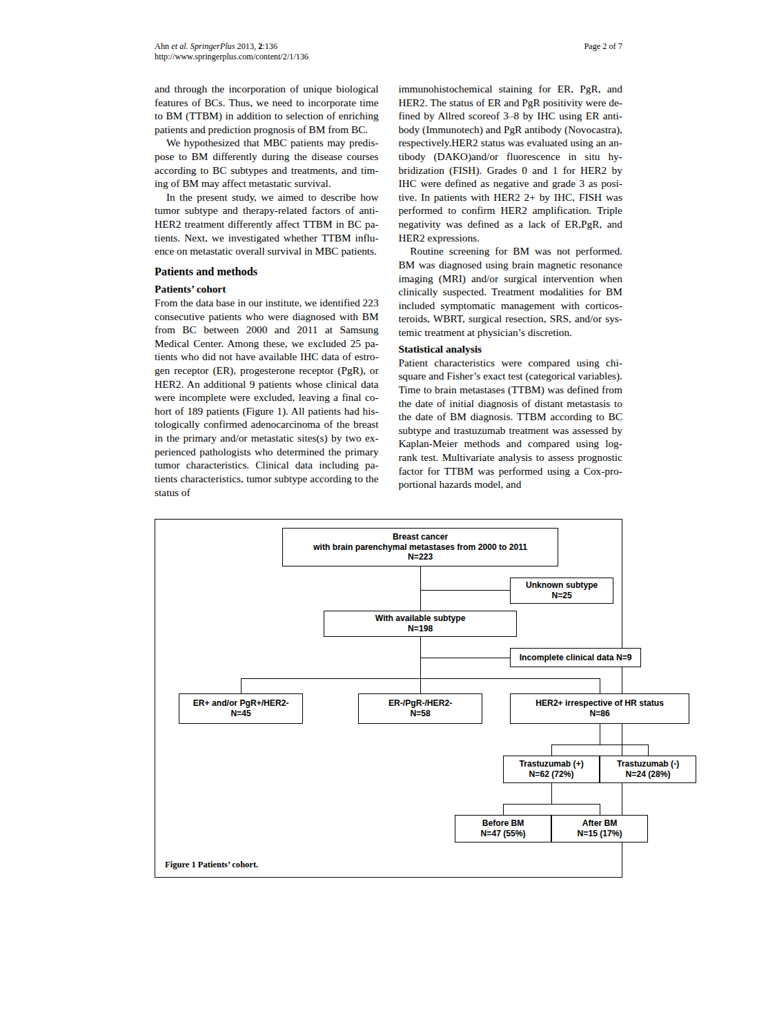Ahn et al. SpringerPlus 2013, 2:136
http://www.springerplus.com/content/2/1/136
Page 2 of 7
and through the incorporation of unique biological features of BCs. Thus, we need to incorporate time to BM (TTBM) in addition to selection of enriching patients and prediction prognosis of BM from BC.
We hypothesized that MBC patients may predispose to BM differently during the disease courses according to BC subtypes and treatments, and timing of BM may affect metastatic survival.
In the present study, we aimed to describe how tumor subtype and therapy-related factors of anti-HER2 treatment differently affect TTBM in BC patients. Next, we investigated whether TTBM influence on metastatic overall survival in MBC patients.
Patients and methods
Patients’ cohort
From the data base in our institute, we identified 223 consecutive patients who were diagnosed with BM from BC between 2000 and 2011 at Samsung Medical Center. Among these, we excluded 25 patients who did not have available IHC data of estrogen receptor (ER), progesterone receptor (PgR), or HER2. An additional 9 patients whose clinical data were incomplete were excluded, leaving a final cohort of 189 patients (Figure 1). All patients had histologically confirmed adenocarcinoma of the breast in the primary and/or metastatic sites(s) by two experienced pathologists who determined the primary tumor characteristics. Clinical data including patients characteristics, tumor subtype according to the status of
immunohistochemical staining for ER, PgR, and HER2. The status of ER and PgR positivity were defined by Allred scoreof 3–8 by IHC using ER antibody (Immunotech) and PgR antibody (Novocastra), respectively.HER2 status was evaluated using an antibody (DAKO)and/or fluorescence in situ hybridization (FISH). Grades 0 and 1 for HER2 by IHC were defined as negative and grade 3 as positive. In patients with HER2 2+ by IHC, FISH was performed to confirm HER2 amplification. Triple negativity was defined as a lack of ER,PgR, and HER2 expressions.
Routine screening for BM was not performed. BM was diagnosed using brain magnetic resonance imaging (MRI) and/or surgical intervention when clinically suspected. Treatment modalities for BM included symptomatic management with corticosteroids, WBRT, surgical resection, SRS, and/or systemic treatment at physician’s discretion.
Statistical analysis
Patient characteristics were compared using chi-square and Fisher’s exact test (categorical variables). Time to brain metastases (TTBM) was defined from the date of initial diagnosis of distant metastasis to the date of BM diagnosis. TTBM according to BC subtype and trastuzumab treatment was assessed by Kaplan-Meier methods and compared using log-rank test. Multivariate analysis to assess prognostic factor for TTBM was performed using a Cox-proportional hazards model, and
Breast cancer
with brain parenchymal metastases from 2000 to 2011
N=223
Unknown subtype
N=25
With available subtype
N=198
Incomplete clinical data N=9
ER+ and/or PgR+/HER2-
N=45
ER-/PgR-/HER2-
N=58
HER2+ irrespective of HR status
N=86
Trastuzumab (+)
N=62 (72%)
Trastuzumab (-)
N=24 (28%)
Before BM
N=47 (55%)
After BM
N=15 (17%)
Figure 1 Patients’ cohort.